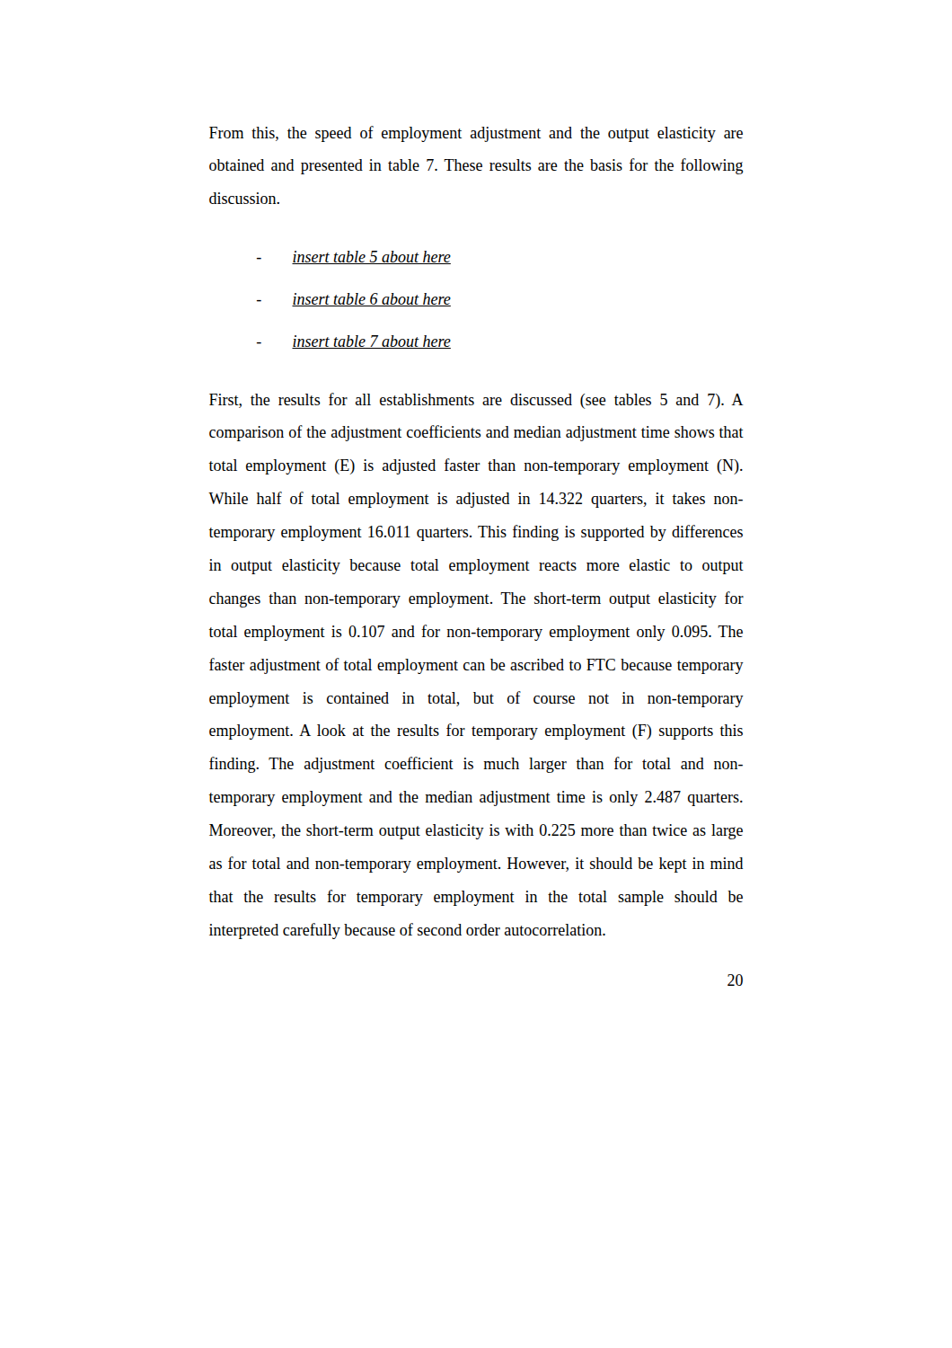From this, the speed of employment adjustment and the output elasticity are obtained and presented in table 7. These results are the basis for the following discussion.
-insert table 5 about here
-insert table 6 about here
-insert table 7 about here
First, the results for all establishments are discussed (see tables 5 and 7). A comparison of the adjustment coefficients and median adjustment time shows that total employment (E) is adjusted faster than non-temporary employment (N). While half of total employment is adjusted in 14.322 quarters, it takes non-temporary employment 16.011 quarters. This finding is supported by differences in output elasticity because total employment reacts more elastic to output changes than non-temporary employment. The short-term output elasticity for total employment is 0.107 and for non-temporary employment only 0.095. The faster adjustment of total employment can be ascribed to FTC because temporary employment is contained in total, but of course not in non-temporary employment. A look at the results for temporary employment (F) supports this finding. The adjustment coefficient is much larger than for total and non-temporary employment and the median adjustment time is only 2.487 quarters. Moreover, the short-term output elasticity is with 0.225 more than twice as large as for total and non-temporary employment. However, it should be kept in mind that the results for temporary employment in the total sample should be interpreted carefully because of second order autocorrelation.
20